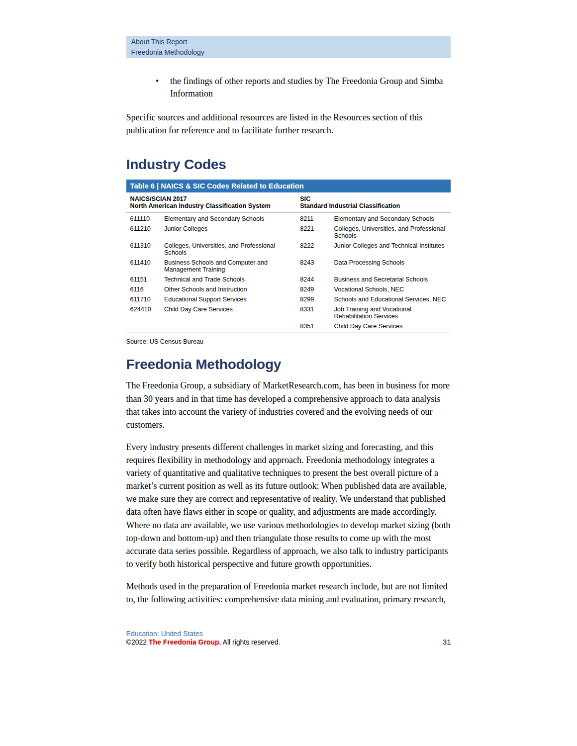About This Report
Freedonia Methodology
the findings of other reports and studies by The Freedonia Group and Simba Information
Specific sources and additional resources are listed in the Resources section of this publication for reference and to facilitate further research.
Industry Codes
Table 6 | NAICS & SIC Codes Related to Education
| NAICS/SCIAN 2017 | | SIC |
| --- | --- | --- |
| North American Industry Classification System | | Standard Industrial Classification |
| 611110 | Elementary and Secondary Schools | | 8211 | Elementary and Secondary Schools |
| 611210 | Junior Colleges | | 8221 | Colleges, Universities, and Professional Schools |
| 611310 | Colleges, Universities, and Professional Schools | | 8222 | Junior Colleges and Technical Institutes |
| 611410 | Business Schools and Computer and Management Training | | 8243 | Data Processing Schools |
| 61151 | Technical and Trade Schools | | 8244 | Business and Secretarial Schools |
| 6116 | Other Schools and Instruction | | 8249 | Vocational Schools, NEC |
| 611710 | Educational Support Services | | 8299 | Schools and Educational Services, NEC |
| 624410 | Child Day Care Services | | 8331 | Job Training and Vocational Rehabilitation Services |
| | | | 8351 | Child Day Care Services |
Source: US Census Bureau
Freedonia Methodology
The Freedonia Group, a subsidiary of MarketResearch.com, has been in business for more than 30 years and in that time has developed a comprehensive approach to data analysis that takes into account the variety of industries covered and the evolving needs of our customers.
Every industry presents different challenges in market sizing and forecasting, and this requires flexibility in methodology and approach. Freedonia methodology integrates a variety of quantitative and qualitative techniques to present the best overall picture of a market’s current position as well as its future outlook: When published data are available, we make sure they are correct and representative of reality. We understand that published data often have flaws either in scope or quality, and adjustments are made accordingly. Where no data are available, we use various methodologies to develop market sizing (both top-down and bottom-up) and then triangulate those results to come up with the most accurate data series possible. Regardless of approach, we also talk to industry participants to verify both historical perspective and future growth opportunities.
Methods used in the preparation of Freedonia market research include, but are not limited to, the following activities: comprehensive data mining and evaluation, primary research,
Education: United States
©2022 The Freedonia Group. All rights reserved.
31